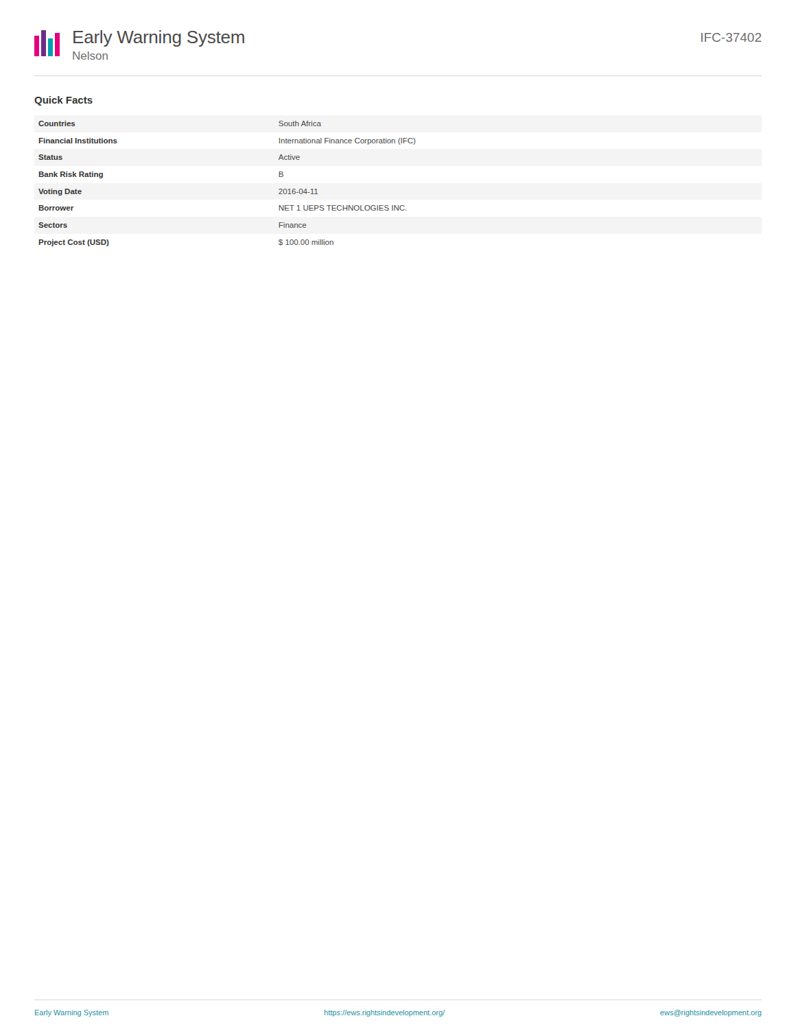Early Warning System
Nelson
IFC-37402
Quick Facts
| Countries | South Africa |
| Financial Institutions | International Finance Corporation (IFC) |
| Status | Active |
| Bank Risk Rating | B |
| Voting Date | 2016-04-11 |
| Borrower | NET 1 UEPS TECHNOLOGIES INC. |
| Sectors | Finance |
| Project Cost (USD) | $ 100.00 million |
Early Warning System
https://ews.rightsindevelopment.org/
ews@rightsindevelopment.org